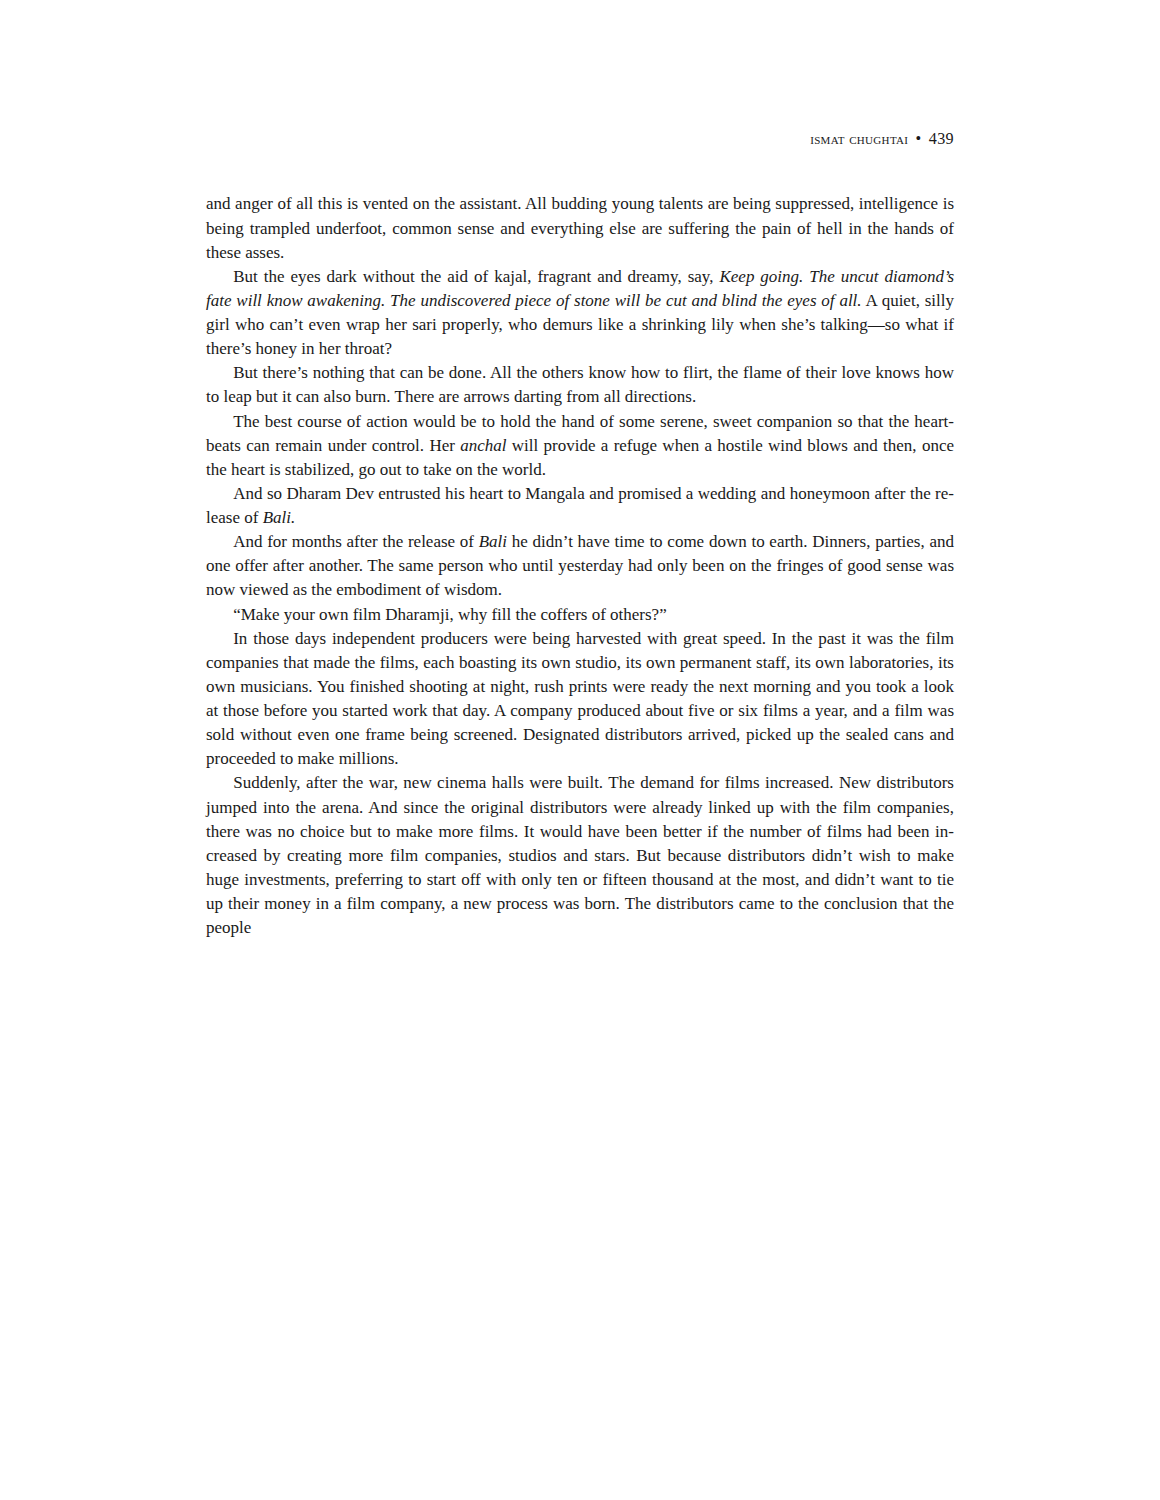Ismat Chughtai•439
and anger of all this is vented on the assistant. All budding young talents are being suppressed, intelligence is being trampled underfoot, common sense and everything else are suffering the pain of hell in the hands of these asses.
But the eyes dark without the aid of kajal, fragrant and dreamy, say, Keep going. The uncut diamond’s fate will know awakening. The undiscovered piece of stone will be cut and blind the eyes of all. A quiet, silly girl who can’t even wrap her sari properly, who demurs like a shrinking lily when she’s talking—so what if there’s honey in her throat?
But there’s nothing that can be done. All the others know how to flirt, the flame of their love knows how to leap but it can also burn. There are arrows darting from all directions.
The best course of action would be to hold the hand of some serene, sweet companion so that the heartbeats can remain under control. Her anchal will provide a refuge when a hostile wind blows and then, once the heart is stabilized, go out to take on the world.
And so Dharam Dev entrusted his heart to Mangala and promised a wedding and honeymoon after the release of Bali.
And for months after the release of Bali he didn’t have time to come down to earth. Dinners, parties, and one offer after another. The same person who until yesterday had only been on the fringes of good sense was now viewed as the embodiment of wisdom.
“Make your own film Dharamji, why fill the coffers of others?”
In those days independent producers were being harvested with great speed. In the past it was the film companies that made the films, each boasting its own studio, its own permanent staff, its own laboratories, its own musicians. You finished shooting at night, rush prints were ready the next morning and you took a look at those before you started work that day. A company produced about five or six films a year, and a film was sold without even one frame being screened. Designated distributors arrived, picked up the sealed cans and proceeded to make millions.
Suddenly, after the war, new cinema halls were built. The demand for films increased. New distributors jumped into the arena. And since the original distributors were already linked up with the film companies, there was no choice but to make more films. It would have been better if the number of films had been increased by creating more film companies, studios and stars. But because distributors didn’t wish to make huge investments, preferring to start off with only ten or fifteen thousand at the most, and didn’t want to tie up their money in a film company, a new process was born. The distributors came to the conclusion that the people